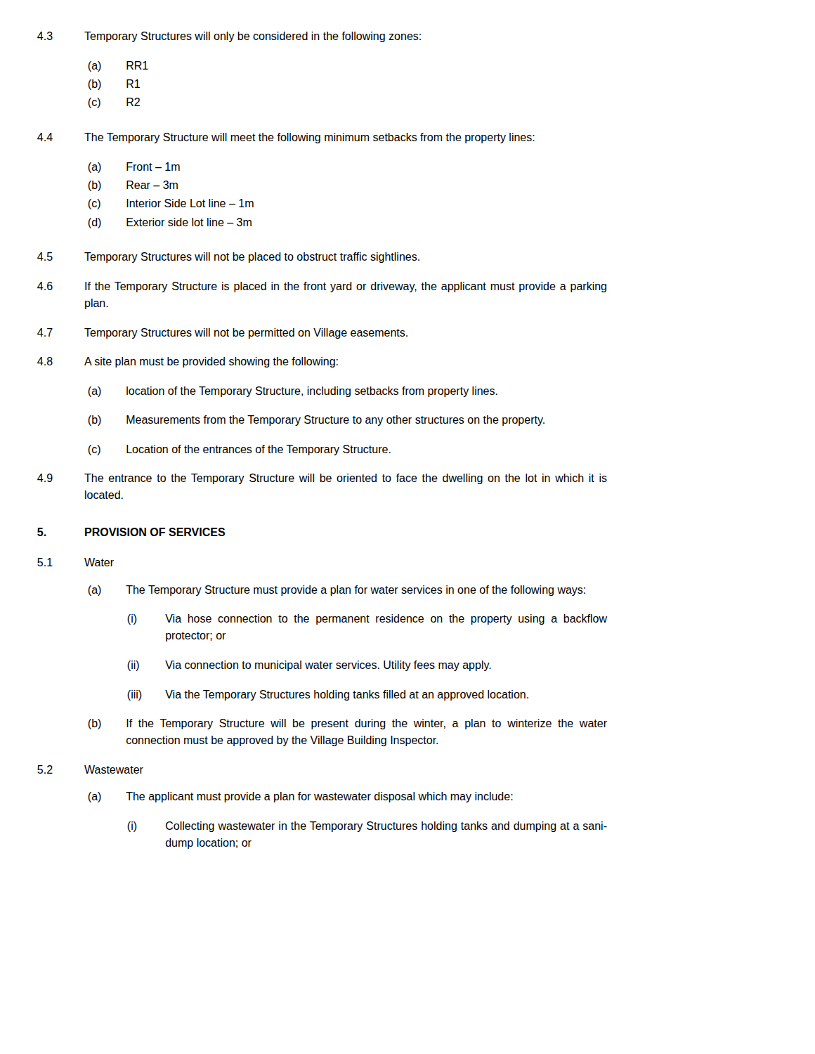4.3
Temporary Structures will only be considered in the following zones:
(a)
RR1
(b)
R1
(c)
R2
4.4
The Temporary Structure will meet the following minimum setbacks from the property lines:
(a)
Front – 1m
(b)
Rear – 3m
(c)
Interior Side Lot line – 1m
(d)
Exterior side lot line – 3m
4.5
Temporary Structures will not be placed to obstruct traffic sightlines.
4.6
If the Temporary Structure is placed in the front yard or driveway, the applicant must provide a parking plan.
4.7
Temporary Structures will not be permitted on Village easements.
4.8
A site plan must be provided showing the following:
(a)
location of the Temporary Structure, including setbacks from property lines.
(b)
Measurements from the Temporary Structure to any other structures on the property.
(c)
Location of the entrances of the Temporary Structure.
4.9
The entrance to the Temporary Structure will be oriented to face the dwelling on the lot in which it is located.
5.
PROVISION OF SERVICES
5.1
Water
(a)
The Temporary Structure must provide a plan for water services in one of the following ways:
(i)
Via hose connection to the permanent residence on the property using a backflow protector; or
(ii)
Via connection to municipal water services. Utility fees may apply.
(iii)
Via the Temporary Structures holding tanks filled at an approved location.
(b)
If the Temporary Structure will be present during the winter, a plan to winterize the water connection must be approved by the Village Building Inspector.
5.2
Wastewater
(a)
The applicant must provide a plan for wastewater disposal which may include:
(i)
Collecting wastewater in the Temporary Structures holding tanks and dumping at a sani-dump location; or